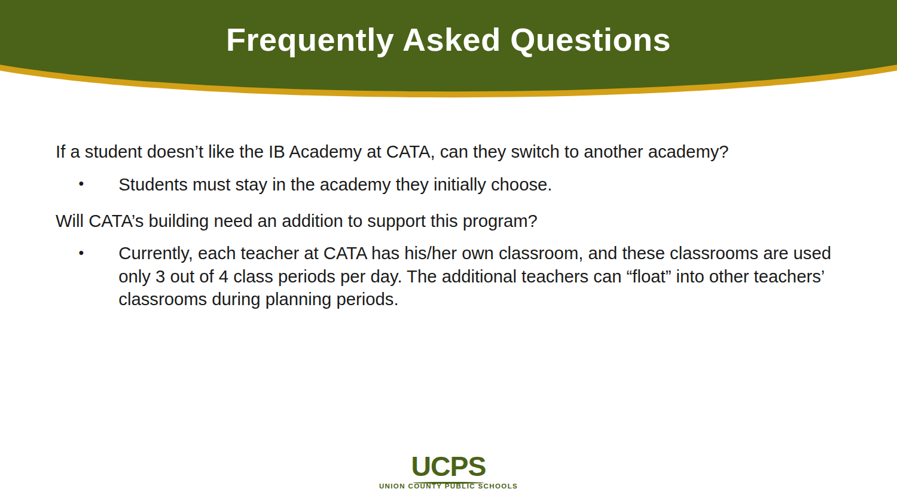Frequently Asked Questions
If a student doesn’t like the IB Academy at CATA, can they switch to another academy?
Students must stay in the academy they initially choose.
Will CATA’s building need an addition to support this program?
Currently, each teacher at CATA has his/her own classroom, and these classrooms are used only 3 out of 4 class periods per day. The additional teachers can “float” into other teachers’ classrooms during planning periods.
UCPS
Union County Public Schools